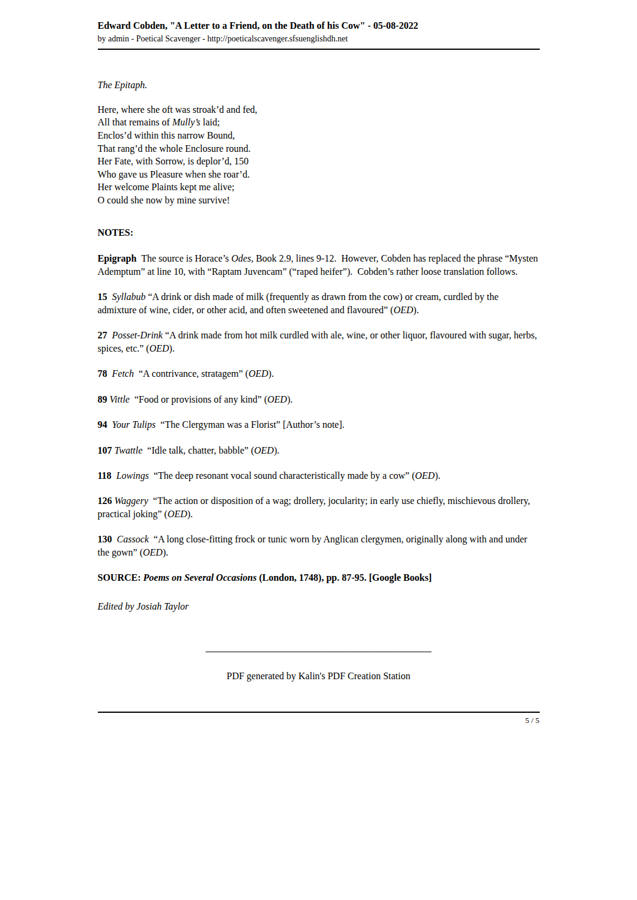Edward Cobden, "A Letter to a Friend, on the Death of his Cow" - 05-08-2022
by admin - Poetical Scavenger - http://poeticalscavenger.sfsuenglishdh.net
The Epitaph.
Here, where she oft was stroak’d and fed,
All that remains of Mully’s laid;
Enclos’d within this narrow Bound,
That rang’d the whole Enclosure round.
Her Fate, with Sorrow, is deplor’d, 150
Who gave us Pleasure when she roar’d.
Her welcome Plaints kept me alive;
O could she now by mine survive!
NOTES:
Epigraph The source is Horace’s Odes, Book 2.9, lines 9-12. However, Cobden has replaced the phrase “Mysten Ademptum” at line 10, with “Raptam Juvencam” (“raped heifer”). Cobden’s rather loose translation follows.
15 Syllabub “A drink or dish made of milk (frequently as drawn from the cow) or cream, curdled by the admixture of wine, cider, or other acid, and often sweetened and flavoured” (OED).
27 Posset-Drink “A drink made from hot milk curdled with ale, wine, or other liquor, flavoured with sugar, herbs, spices, etc.” (OED).
78 Fetch “A contrivance, stratagem” (OED).
89 Vittle “Food or provisions of any kind” (OED).
94 Your Tulips “The Clergyman was a Florist” [Author’s note].
107 Twattle “Idle talk, chatter, babble” (OED).
118 Lowings “The deep resonant vocal sound characteristically made by a cow” (OED).
126 Waggery “The action or disposition of a wag; drollery, jocularity; in early use chiefly, mischievous drollery, practical joking” (OED).
130 Cassock “A long close-fitting frock or tunic worn by Anglican clergymen, originally along with and under the gown” (OED).
SOURCE: Poems on Several Occasions (London, 1748), pp. 87-95. [Google Books]
Edited by Josiah Taylor
_______________________________________________
PDF generated by Kalin's PDF Creation Station
5 / 5